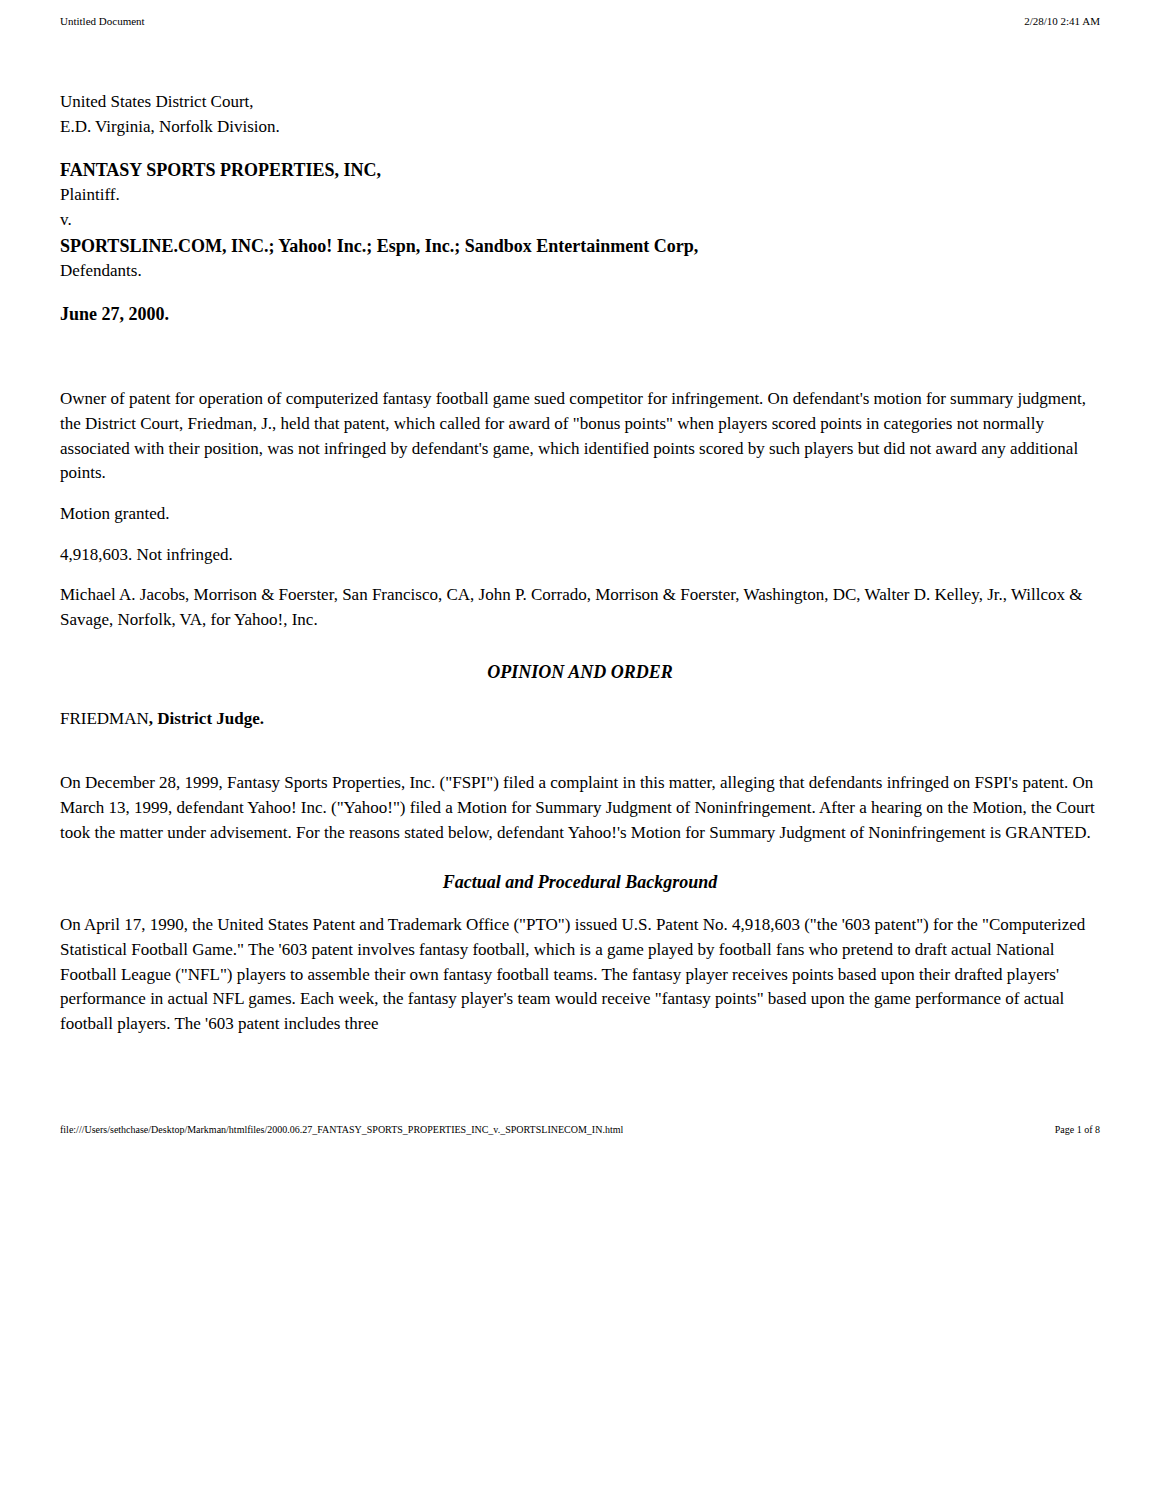Untitled Document 2/28/10 2:41 AM
United States District Court,
E.D. Virginia, Norfolk Division.
FANTASY SPORTS PROPERTIES, INC,
Plaintiff.
v.
SPORTSLINE.COM, INC.; Yahoo! Inc.; Espn, Inc.; Sandbox Entertainment Corp,
Defendants.
June 27, 2000.
Owner of patent for operation of computerized fantasy football game sued competitor for infringement. On defendant's motion for summary judgment, the District Court, Friedman, J., held that patent, which called for award of "bonus points" when players scored points in categories not normally associated with their position, was not infringed by defendant's game, which identified points scored by such players but did not award any additional points.
Motion granted.
4,918,603. Not infringed.
Michael A. Jacobs, Morrison & Foerster, San Francisco, CA, John P. Corrado, Morrison & Foerster, Washington, DC, Walter D. Kelley, Jr., Willcox & Savage, Norfolk, VA, for Yahoo!, Inc.
OPINION AND ORDER
FRIEDMAN, District Judge.
On December 28, 1999, Fantasy Sports Properties, Inc. ("FSPI") filed a complaint in this matter, alleging that defendants infringed on FSPI's patent. On March 13, 1999, defendant Yahoo! Inc. ("Yahoo!") filed a Motion for Summary Judgment of Noninfringement. After a hearing on the Motion, the Court took the matter under advisement. For the reasons stated below, defendant Yahoo!'s Motion for Summary Judgment of Noninfringement is GRANTED.
Factual and Procedural Background
On April 17, 1990, the United States Patent and Trademark Office ("PTO") issued U.S. Patent No. 4,918,603 ("the '603 patent") for the "Computerized Statistical Football Game." The '603 patent involves fantasy football, which is a game played by football fans who pretend to draft actual National Football League ("NFL") players to assemble their own fantasy football teams. The fantasy player receives points based upon their drafted players' performance in actual NFL games. Each week, the fantasy player's team would receive "fantasy points" based upon the game performance of actual football players. The '603 patent includes three
file:///Users/sethchase/Desktop/Markman/htmlfiles/2000.06.27_FANTASY_SPORTS_PROPERTIES_INC_v._SPORTSLINECOM_IN.html Page 1 of 8